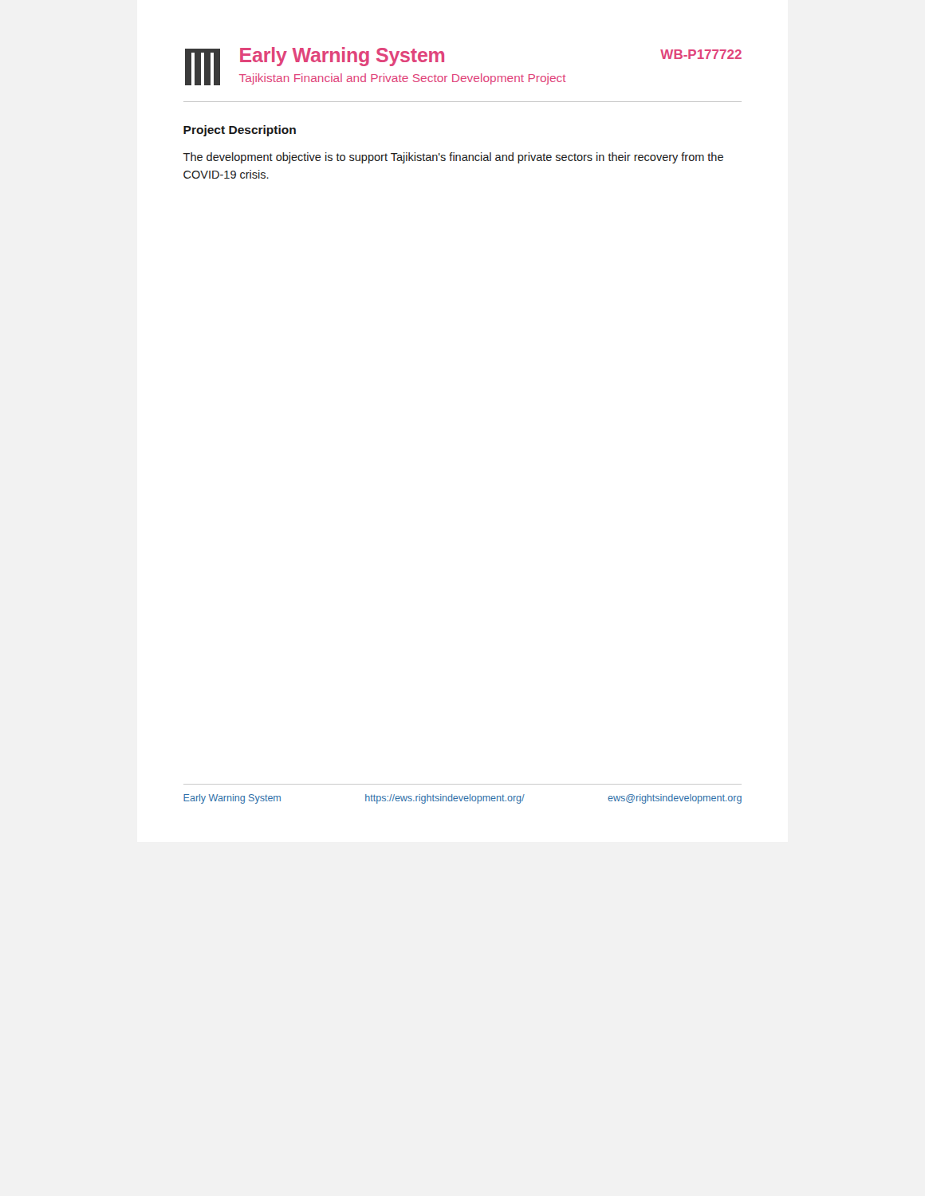Early Warning System
Tajikistan Financial and Private Sector Development Project
WB-P177722
Project Description
The development objective is to support Tajikistan's financial and private sectors in their recovery from the COVID-19 crisis.
Early Warning System
https://ews.rightsindevelopment.org/
ews@rightsindevelopment.org